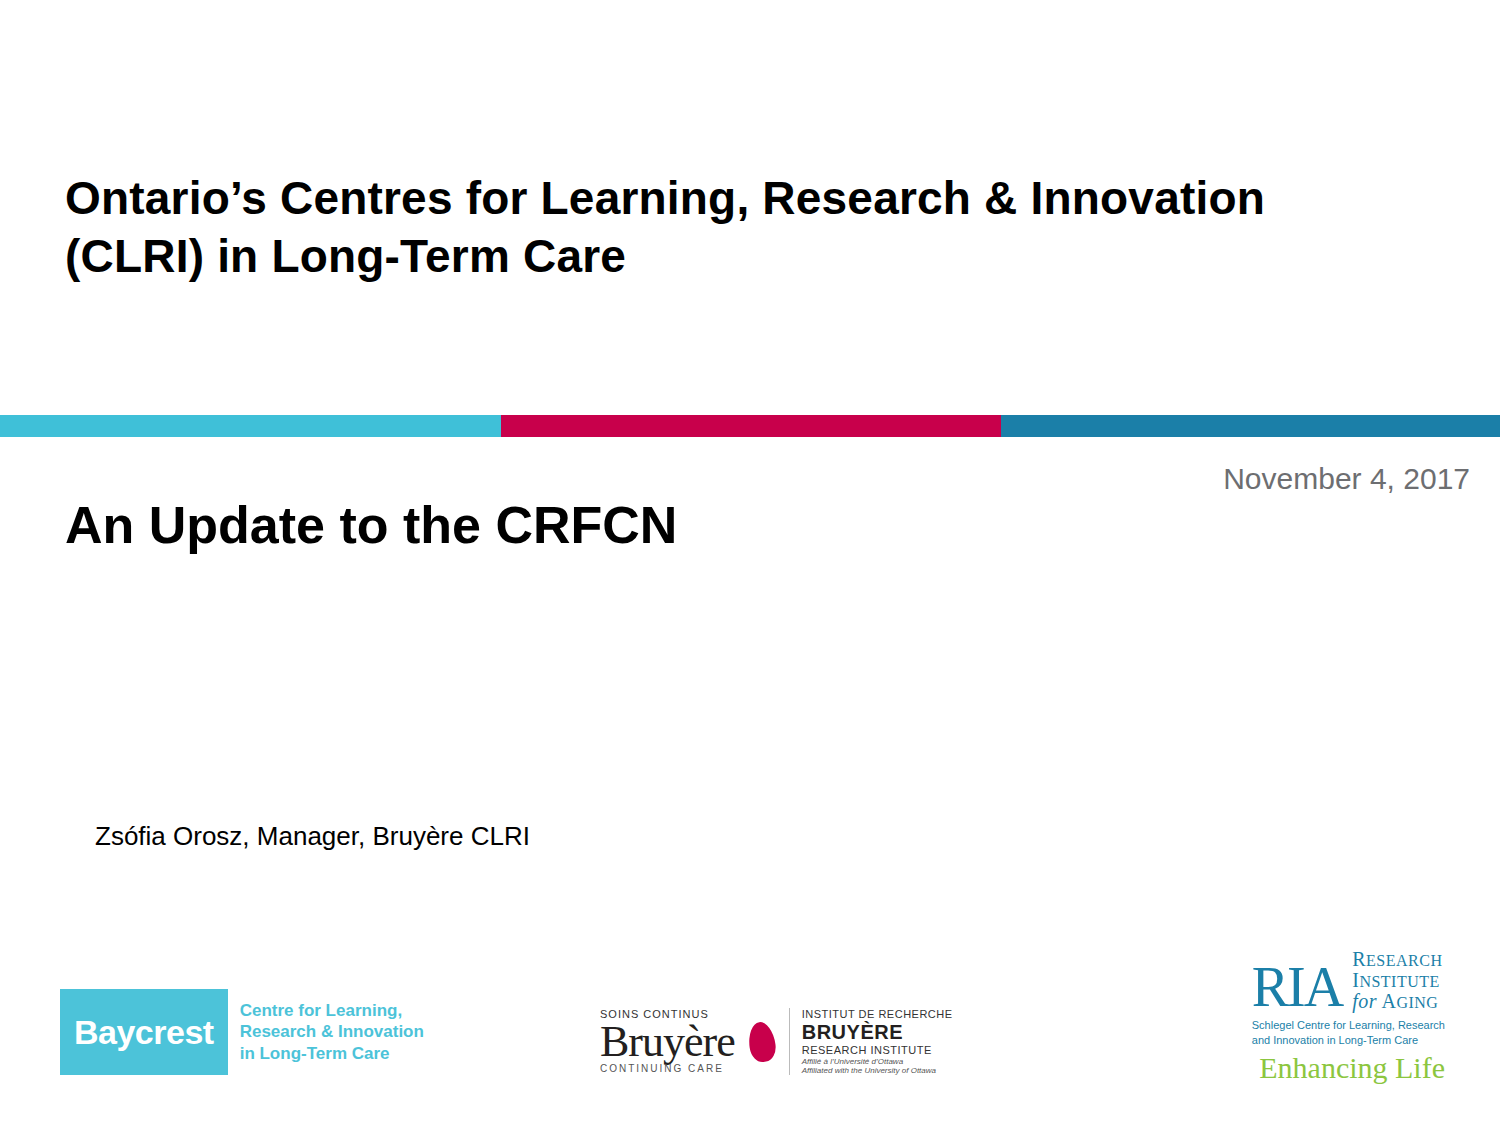Ontario’s Centres for Learning, Research & Innovation (CLRI) in Long-Term Care
November 4, 2017
An Update to the CRFCN
Zsófia Orosz, Manager, Bruyère CLRI
Baycrest
Centre for Learning,
Research & Innovation
in Long-Term Care
SOINS CONTINUS
Bruyère
CONTINUING CARE
INSTITUT DE RECHERCHE
BRUYÈRE
RESEARCH INSTITUTE
Affilié à l’Université d’Ottawa
Affiliated with the University of Ottawa
RIA
RESEARCH
INSTITUTE
for AGING
Schlegel Centre for Learning, Research
and Innovation in Long-Term Care
Enhancing Life